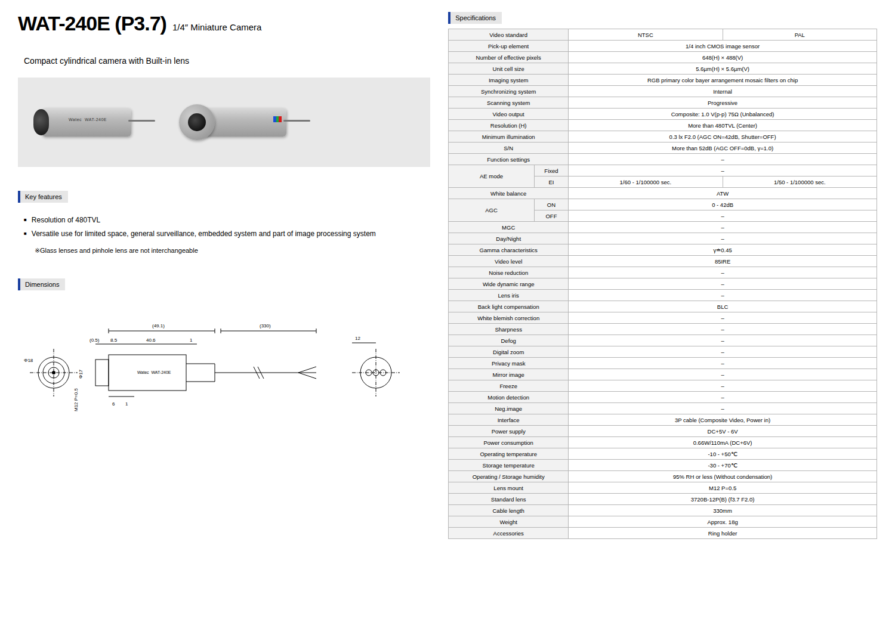WAT-240E (P3.7)
1/4″ Miniature Camera
Compact cylindrical camera with Built-in lens
Watec WAT-240E
Key features
Resolution of 480TVL
Versatile use for limited space, general surveillance, embedded system and part of image processing system
※Glass lenses and pinhole lens are not interchangeable
Dimensions
Φ18 Watec WAT-240E (49.1) (330) (0.5) 8.5 40.6 1 Φ17 M12 P=0.5 6 1 12
Specifications
| Video standard | NTSC | PAL |
| Pick-up element | 1/4 inch CMOS image sensor |
| Number of effective pixels | 648(H) × 488(V) |
| Unit cell size | 5.6µm(H) × 5.6µm(V) |
| Imaging system | RGB primary color bayer arrangement mosaic filters on chip |
| Synchronizing system | Internal |
| Scanning system | Progressive |
| Video output | Composite: 1.0 V(p-p) 75Ω (Unbalanced) |
| Resolution (H) | More than 480TVL (Center) |
| Minimum illumination | 0.3 lx F2.0 (AGC ON=42dB, Shutter=OFF) |
| S/N | More than 52dB (AGC OFF=0dB, γ=1.0) |
| Function settings | – |
| AE mode | Fixed | – |
| EI | 1/60 - 1/100000 sec. | 1/50 - 1/100000 sec. |
| White balance | ATW |
| AGC | ON | 0 - 42dB |
| OFF | – |
| MGC | – |
| Day/Night | – |
| Gamma characteristics | γ≐0.45 |
| Video level | 85IRE |
| Noise reduction | – |
| Wide dynamic range | – |
| Lens iris | – |
| Back light compensation | BLC |
| White blemish correction | – |
| Sharpness | – |
| Defog | – |
| Digital zoom | – |
| Privacy mask | – |
| Mirror image | – |
| Freeze | – |
| Motion detection | – |
| Neg.image | – |
| Interface | 3P cable (Composite Video, Power in) |
| Power supply | DC+5V - 6V |
| Power consumption | 0.66W/110mA (DC+6V) |
| Operating temperature | -10 - +50℃ |
| Storage temperature | -30 - +70℃ |
| Operating / Storage humidity | 95% RH or less (Without condensation) |
| Lens mount | M12 P=0.5 |
| Standard lens | 3720B-12P(B) (f3.7 F2.0) |
| Cable length | 330mm |
| Weight | Approx. 18g |
| Accessories | Ring holder |